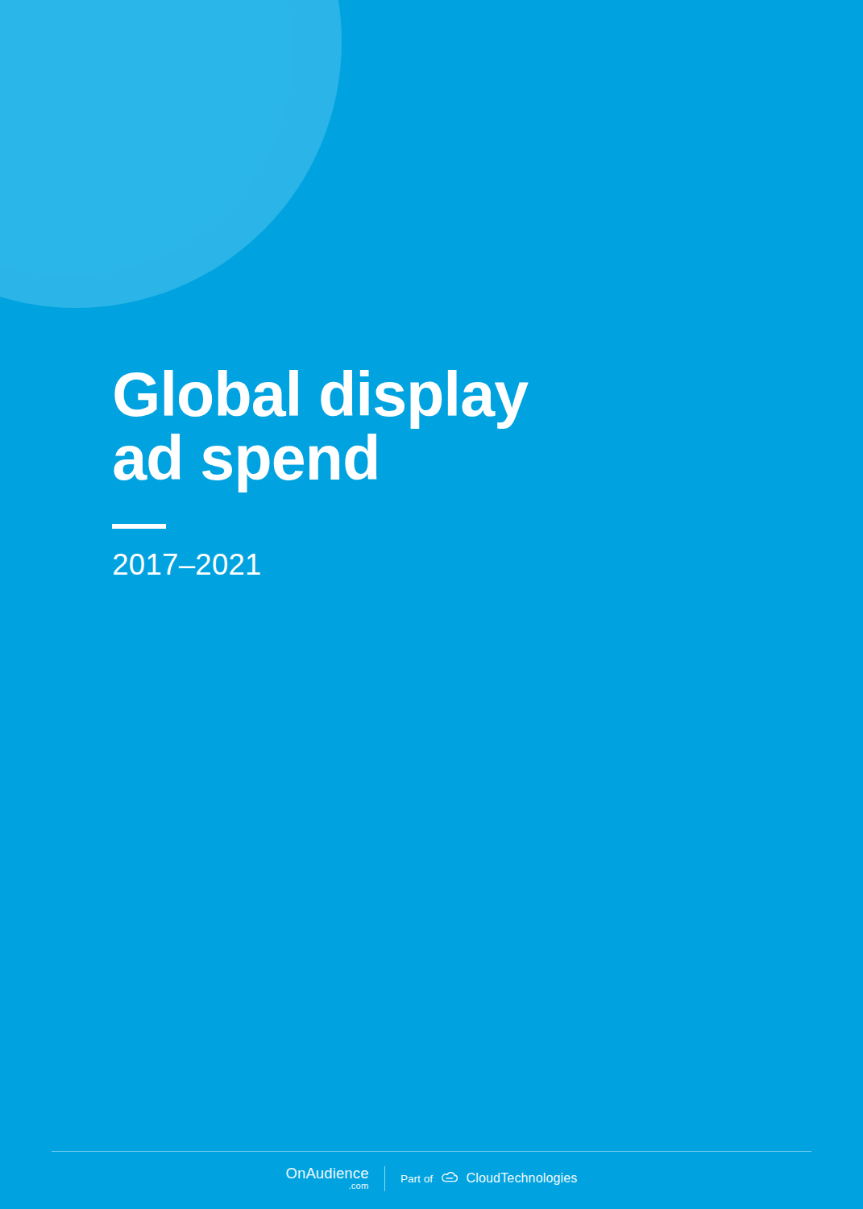Global display
ad spend
2017–2021
OnAudience .com Part of CloudTechnologies